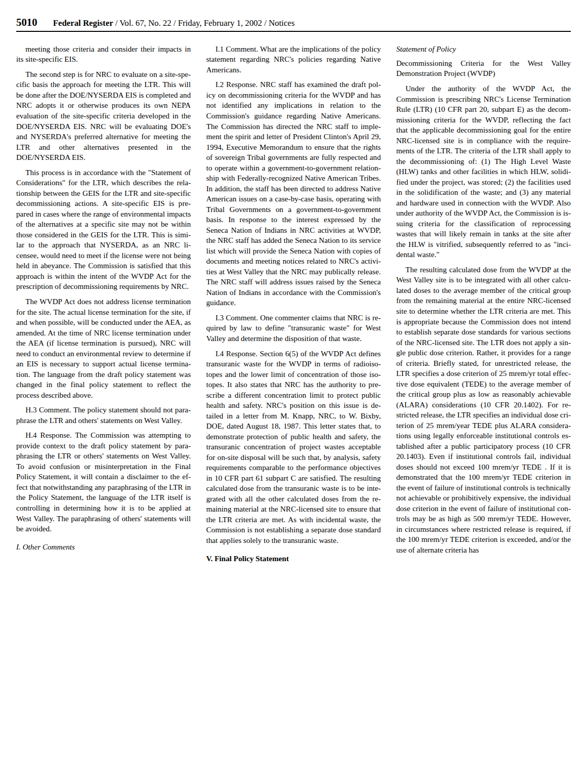5010 Federal Register / Vol. 67, No. 22 / Friday, February 1, 2002 / Notices
meeting those criteria and consider their impacts in its site-specific EIS.
The second step is for NRC to evaluate on a site-specific basis the approach for meeting the LTR. This will be done after the DOE/NYSERDA EIS is completed and NRC adopts it or otherwise produces its own NEPA evaluation of the site-specific criteria developed in the DOE/NYSERDA EIS. NRC will be evaluating DOE's and NYSERDA's preferred alternative for meeting the LTR and other alternatives presented in the DOE/NYSERDA EIS.
This process is in accordance with the "Statement of Considerations" for the LTR, which describes the relationship between the GEIS for the LTR and site-specific decommissioning actions. A site-specific EIS is prepared in cases where the range of environmental impacts of the alternatives at a specific site may not be within those considered in the GEIS for the LTR. This is similar to the approach that NYSERDA, as an NRC licensee, would need to meet if the license were not being held in abeyance. The Commission is satisfied that this approach is within the intent of the WVDP Act for the prescription of decommissioning requirements by NRC.
The WVDP Act does not address license termination for the site. The actual license termination for the site, if and when possible, will be conducted under the AEA, as amended. At the time of NRC license termination under the AEA (if license termination is pursued), NRC will need to conduct an environmental review to determine if an EIS is necessary to support actual license termination. The language from the draft policy statement was changed in the final policy statement to reflect the process described above.
H.3 Comment. The policy statement should not paraphrase the LTR and others' statements on West Valley.
H.4 Response. The Commission was attempting to provide context to the draft policy statement by paraphrasing the LTR or others' statements on West Valley. To avoid confusion or misinterpretation in the Final Policy Statement, it will contain a disclaimer to the effect that notwithstanding any paraphrasing of the LTR in the Policy Statement, the language of the LTR itself is controlling in determining how it is to be applied at West Valley. The paraphrasing of others' statements will be avoided.
I. Other Comments
I.1 Comment. What are the implications of the policy statement regarding NRC's policies regarding Native Americans.
I.2 Response. NRC staff has examined the draft policy on decommissioning criteria for the WVDP and has not identified any implications in relation to the Commission's guidance regarding Native Americans. The Commission has directed the NRC staff to implement the spirit and letter of President Clinton's April 29, 1994, Executive Memorandum to ensure that the rights of sovereign Tribal governments are fully respected and to operate within a government-to-government relationship with Federally-recognized Native American Tribes. In addition, the staff has been directed to address Native American issues on a case-by-case basis, operating with Tribal Governments on a government-to-government basis. In response to the interest expressed by the Seneca Nation of Indians in NRC activities at WVDP, the NRC staff has added the Seneca Nation to its service list which will provide the Seneca Nation with copies of documents and meeting notices related to NRC's activities at West Valley that the NRC may publically release. The NRC staff will address issues raised by the Seneca Nation of Indians in accordance with the Commission's guidance.
I.3 Comment. One commenter claims that NRC is required by law to define "transuranic waste" for West Valley and determine the disposition of that waste.
I.4 Response. Section 6(5) of the WVDP Act defines transuranic waste for the WVDP in terms of radioisotopes and the lower limit of concentration of those isotopes. It also states that NRC has the authority to prescribe a different concentration limit to protect public health and safety. NRC's position on this issue is detailed in a letter from M. Knapp, NRC, to W. Bixby, DOE, dated August 18, 1987. This letter states that, to demonstrate protection of public health and safety, the transuranic concentration of project wastes acceptable for on-site disposal will be such that, by analysis, safety requirements comparable to the performance objectives in 10 CFR part 61 subpart C are satisfied. The resulting calculated dose from the transuranic waste is to be integrated with all the other calculated doses from the remaining material at the NRC-licensed site to ensure that the LTR criteria are met. As with incidental waste, the Commission is not establishing a separate dose standard that applies solely to the transuranic waste.
V. Final Policy Statement
Statement of Policy
Decommissioning Criteria for the West Valley Demonstration Project (WVDP)
Under the authority of the WVDP Act, the Commission is prescribing NRC's License Termination Rule (LTR) (10 CFR part 20, subpart E) as the decommissioning criteria for the WVDP, reflecting the fact that the applicable decommissioning goal for the entire NRC-licensed site is in compliance with the requirements of the LTR. The criteria of the LTR shall apply to the decommissioning of: (1) The High Level Waste (HLW) tanks and other facilities in which HLW, solidified under the project, was stored; (2) the facilities used in the solidification of the waste; and (3) any material and hardware used in connection with the WVDP. Also under authority of the WVDP Act, the Commission is issuing criteria for the classification of reprocessing wastes that will likely remain in tanks at the site after the HLW is vitrified, subsequently referred to as "incidental waste."
The resulting calculated dose from the WVDP at the West Valley site is to be integrated with all other calculated doses to the average member of the critical group from the remaining material at the entire NRC-licensed site to determine whether the LTR criteria are met. This is appropriate because the Commission does not intend to establish separate dose standards for various sections of the NRC-licensed site. The LTR does not apply a single public dose criterion. Rather, it provides for a range of criteria. Briefly stated, for unrestricted release, the LTR specifies a dose criterion of 25 mrem/yr total effective dose equivalent (TEDE) to the average member of the critical group plus as low as reasonably achievable (ALARA) considerations (10 CFR 20.1402). For restricted release, the LTR specifies an individual dose criterion of 25 mrem/year TEDE plus ALARA considerations using legally enforceable institutional controls established after a public participatory process (10 CFR 20.1403). Even if institutional controls fail, individual doses should not exceed 100 mrem/yr TEDE . If it is demonstrated that the 100 mrem/yr TEDE criterion in the event of failure of institutional controls is technically not achievable or prohibitively expensive, the individual dose criterion in the event of failure of institutional controls may be as high as 500 mrem/yr TEDE. However, in circumstances where restricted release is required, if the 100 mrem/yr TEDE criterion is exceeded, and/or the use of alternate criteria has